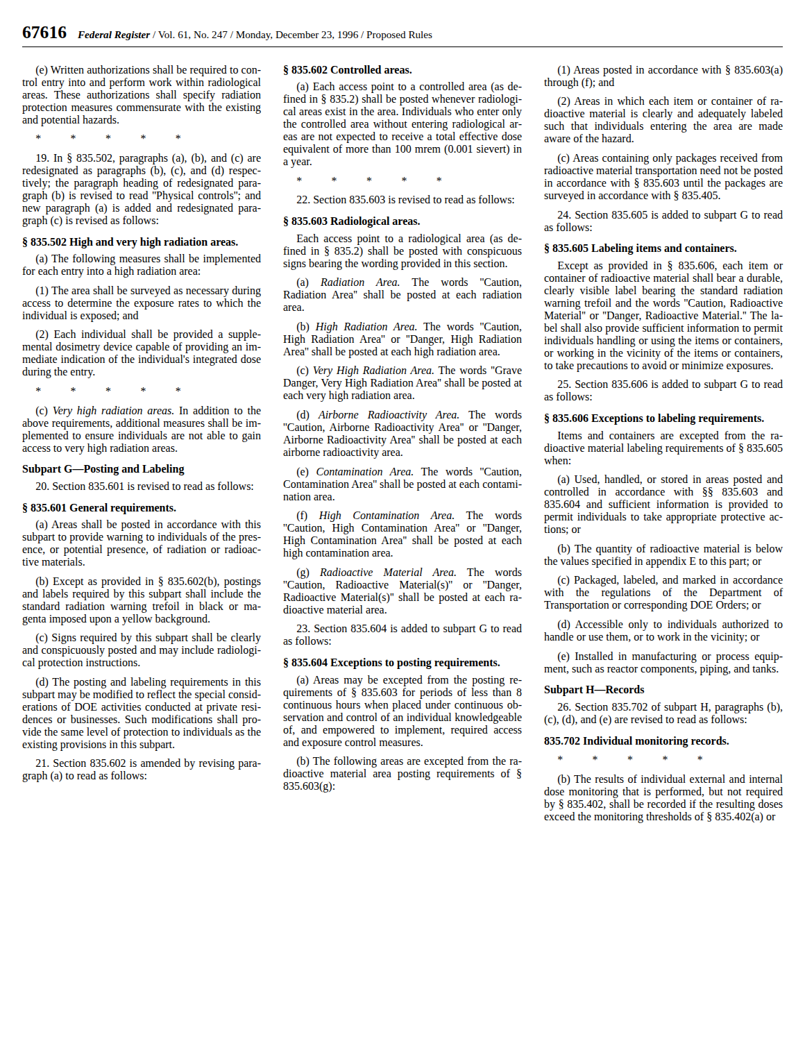67616 Federal Register / Vol. 61, No. 247 / Monday, December 23, 1996 / Proposed Rules
(e) Written authorizations shall be required to control entry into and perform work within radiological areas. These authorizations shall specify radiation protection measures commensurate with the existing and potential hazards.
* * * * *
19. In § 835.502, paragraphs (a), (b), and (c) are redesignated as paragraphs (b), (c), and (d) respectively; the paragraph heading of redesignated paragraph (b) is revised to read ''Physical controls''; and new paragraph (a) is added and redesignated paragraph (c) is revised as follows:
§ 835.502 High and very high radiation areas.
(a) The following measures shall be implemented for each entry into a high radiation area:
(1) The area shall be surveyed as necessary during access to determine the exposure rates to which the individual is exposed; and
(2) Each individual shall be provided a supplemental dosimetry device capable of providing an immediate indication of the individual's integrated dose during the entry.
* * * * *
(c) Very high radiation areas. In addition to the above requirements, additional measures shall be implemented to ensure individuals are not able to gain access to very high radiation areas.
Subpart G—Posting and Labeling
20. Section 835.601 is revised to read as follows:
§ 835.601 General requirements.
(a) Areas shall be posted in accordance with this subpart to provide warning to individuals of the presence, or potential presence, of radiation or radioactive materials.
(b) Except as provided in § 835.602(b), postings and labels required by this subpart shall include the standard radiation warning trefoil in black or magenta imposed upon a yellow background.
(c) Signs required by this subpart shall be clearly and conspicuously posted and may include radiological protection instructions.
(d) The posting and labeling requirements in this subpart may be modified to reflect the special considerations of DOE activities conducted at private residences or businesses. Such modifications shall provide the same level of protection to individuals as the existing provisions in this subpart.
21. Section 835.602 is amended by revising paragraph (a) to read as follows:
§ 835.602 Controlled areas.
(a) Each access point to a controlled area (as defined in § 835.2) shall be posted whenever radiological areas exist in the area. Individuals who enter only the controlled area without entering radiological areas are not expected to receive a total effective dose equivalent of more than 100 mrem (0.001 sievert) in a year.
* * * * *
22. Section 835.603 is revised to read as follows:
§ 835.603 Radiological areas.
Each access point to a radiological area (as defined in § 835.2) shall be posted with conspicuous signs bearing the wording provided in this section.
(a) Radiation Area. The words ''Caution, Radiation Area'' shall be posted at each radiation area.
(b) High Radiation Area. The words ''Caution, High Radiation Area'' or ''Danger, High Radiation Area'' shall be posted at each high radiation area.
(c) Very High Radiation Area. The words ''Grave Danger, Very High Radiation Area'' shall be posted at each very high radiation area.
(d) Airborne Radioactivity Area. The words ''Caution, Airborne Radioactivity Area'' or ''Danger, Airborne Radioactivity Area'' shall be posted at each airborne radioactivity area.
(e) Contamination Area. The words ''Caution, Contamination Area'' shall be posted at each contamination area.
(f) High Contamination Area. The words ''Caution, High Contamination Area'' or ''Danger, High Contamination Area'' shall be posted at each high contamination area.
(g) Radioactive Material Area. The words ''Caution, Radioactive Material(s)'' or ''Danger, Radioactive Material(s)'' shall be posted at each radioactive material area.
23. Section 835.604 is added to subpart G to read as follows:
§ 835.604 Exceptions to posting requirements.
(a) Areas may be excepted from the posting requirements of § 835.603 for periods of less than 8 continuous hours when placed under continuous observation and control of an individual knowledgeable of, and empowered to implement, required access and exposure control measures.
(b) The following areas are excepted from the radioactive material area posting requirements of § 835.603(g):
(1) Areas posted in accordance with § 835.603(a) through (f); and
(2) Areas in which each item or container of radioactive material is clearly and adequately labeled such that individuals entering the area are made aware of the hazard.
(c) Areas containing only packages received from radioactive material transportation need not be posted in accordance with § 835.603 until the packages are surveyed in accordance with § 835.405.
24. Section 835.605 is added to subpart G to read as follows:
§ 835.605 Labeling items and containers.
Except as provided in § 835.606, each item or container of radioactive material shall bear a durable, clearly visible label bearing the standard radiation warning trefoil and the words ''Caution, Radioactive Material'' or ''Danger, Radioactive Material.'' The label shall also provide sufficient information to permit individuals handling or using the items or containers, or working in the vicinity of the items or containers, to take precautions to avoid or minimize exposures.
25. Section 835.606 is added to subpart G to read as follows:
§ 835.606 Exceptions to labeling requirements.
Items and containers are excepted from the radioactive material labeling requirements of § 835.605 when:
(a) Used, handled, or stored in areas posted and controlled in accordance with §§ 835.603 and 835.604 and sufficient information is provided to permit individuals to take appropriate protective actions; or
(b) The quantity of radioactive material is below the values specified in appendix E to this part; or
(c) Packaged, labeled, and marked in accordance with the regulations of the Department of Transportation or corresponding DOE Orders; or
(d) Accessible only to individuals authorized to handle or use them, or to work in the vicinity; or
(e) Installed in manufacturing or process equipment, such as reactor components, piping, and tanks.
Subpart H—Records
26. Section 835.702 of subpart H, paragraphs (b), (c), (d), and (e) are revised to read as follows:
835.702 Individual monitoring records.
* * * * *
(b) The results of individual external and internal dose monitoring that is performed, but not required by § 835.402, shall be recorded if the resulting doses exceed the monitoring thresholds of § 835.402(a) or